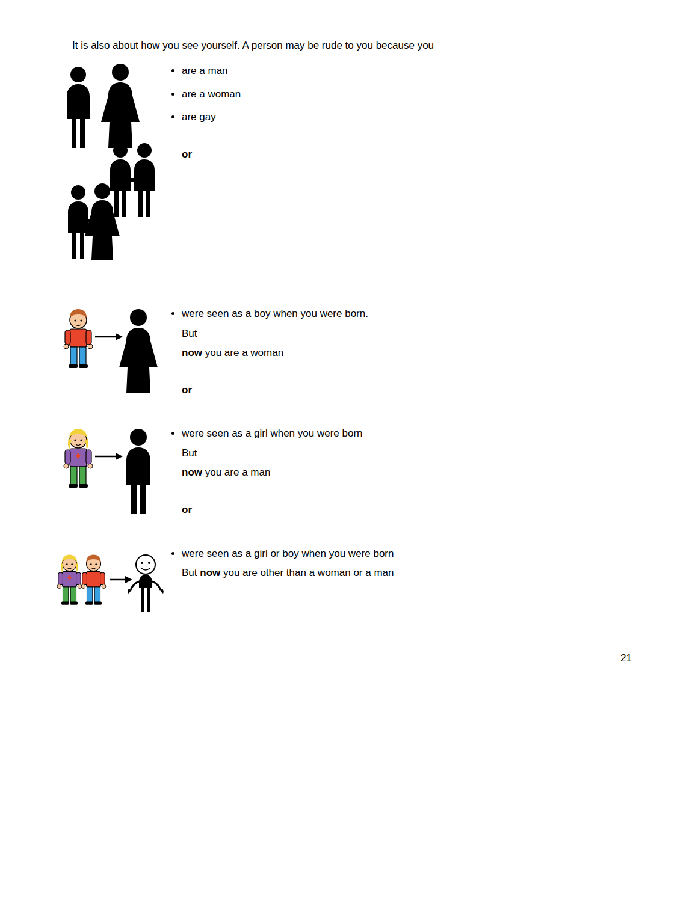It is also about how you see yourself. A person may be rude to you because you
are a man
are a woman
are gay
or
were seen as a boy when you were born.
But
now you are a woman
or
were seen as a girl when you were born
But
now you are a man
or
were seen as a girl or boy when you were born
But now you are other than a woman or a man
21